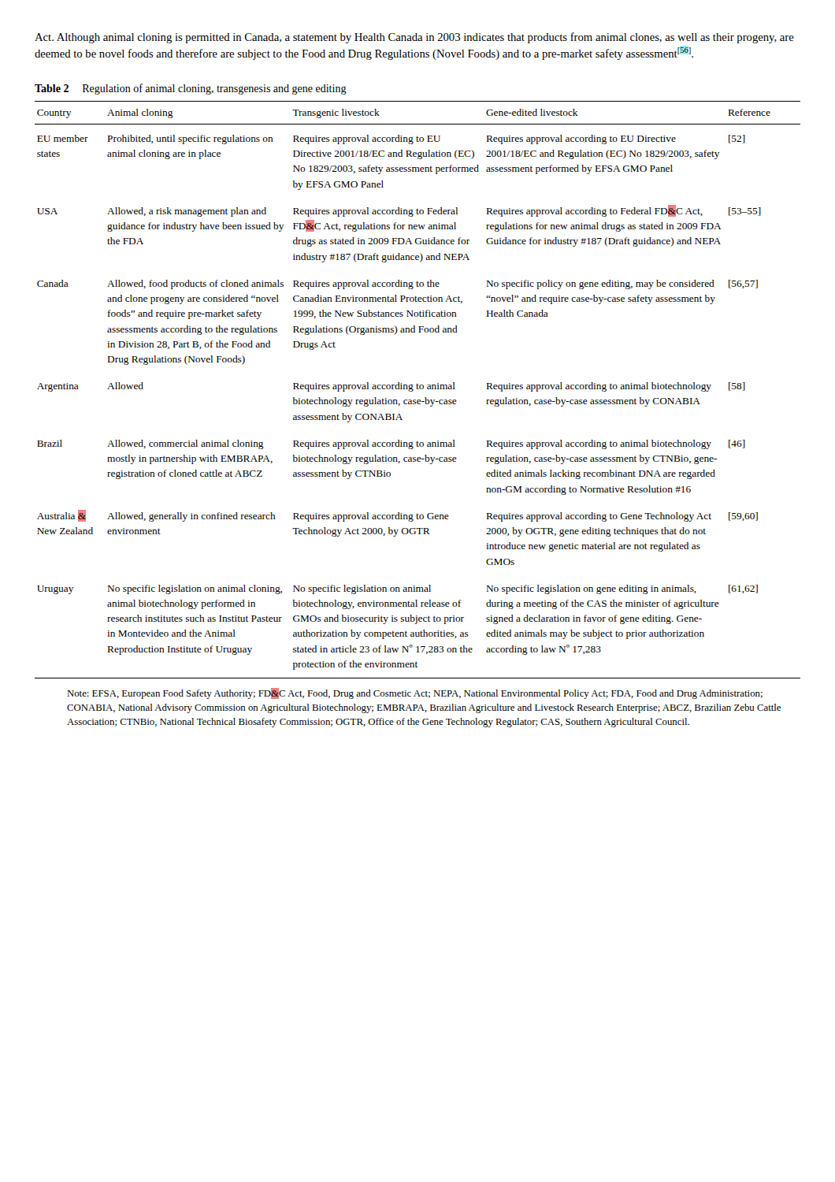Act. Although animal cloning is permitted in Canada, a statement by Health Canada in 2003 indicates that products from animal clones, as well as their progeny, are deemed to be novel foods and therefore are subject to the Food and Drug Regulations (Novel Foods) and to a pre-market safety assessment[56].
Table 2 Regulation of animal cloning, transgenesis and gene editing
| Country | Animal cloning | Transgenic livestock | Gene-edited livestock | Reference |
| --- | --- | --- | --- | --- |
| EU member states | Prohibited, until specific regulations on animal cloning are in place | Requires approval according to EU Directive 2001/18/EC and Regulation (EC) No 1829/2003, safety assessment performed by EFSA GMO Panel | Requires approval according to EU Directive 2001/18/EC and Regulation (EC) No 1829/2003, safety assessment performed by EFSA GMO Panel | [52] |
| USA | Allowed, a risk management plan and guidance for industry have been issued by the FDA | Requires approval according to Federal FD & C Act, regulations for new animal drugs as stated in 2009 FDA Guidance for industry #187 (Draft guidance) and NEPA | Requires approval according to Federal FD & C Act, regulations for new animal drugs as stated in 2009 FDA Guidance for industry #187 (Draft guidance) and NEPA | [53–55] |
| Canada | Allowed, food products of cloned animals and clone progeny are considered “novel foods” and require pre-market safety assessments according to the regulations in Division 28, Part B, of the Food and Drug Regulations (Novel Foods) | Requires approval according to the Canadian Environmental Protection Act, 1999, the New Substances Notification Regulations (Organisms) and Food and Drugs Act | No specific policy on gene editing, may be considered “novel” and require case-by-case safety assessment by Health Canada | [56,57] |
| Argentina | Allowed | Requires approval according to animal biotechnology regulation, case-by-case assessment by CONABIA | Requires approval according to animal biotechnology regulation, case-by-case assessment by CONABIA | [58] |
| Brazil | Allowed, commercial animal cloning mostly in partnership with EMBRAPA, registration of cloned cattle at ABCZ | Requires approval according to animal biotechnology regulation, case-by-case assessment by CTNBio | Requires approval according to animal biotechnology regulation, case-by-case assessment by CTNBio, gene-edited animals lacking recombinant DNA are regarded non-GM according to Normative Resolution #16 | [46] |
| Australia & New Zealand | Allowed, generally in confined research environment | Requires approval according to Gene Technology Act 2000, by OGTR | Requires approval according to Gene Technology Act 2000, by OGTR, gene editing techniques that do not introduce new genetic material are not regulated as GMOs | [59,60] |
| Uruguay | No specific legislation on animal cloning, animal biotechnology performed in research institutes such as Institut Pasteur in Montevideo and the Animal Reproduction Institute of Uruguay | No specific legislation on animal biotechnology, environmental release of GMOs and biosecurity is subject to prior authorization by competent authorities, as stated in article 23 of law Nº 17,283 on the protection of the environment | No specific legislation on gene editing in animals, during a meeting of the CAS the minister of agriculture signed a declaration in favor of gene editing. Gene-edited animals may be subject to prior authorization according to law Nº 17,283 | [61,62] |
Note: EFSA, European Food Safety Authority; FD&C Act, Food, Drug and Cosmetic Act; NEPA, National Environmental Policy Act; FDA, Food and Drug Administration; CONABIA, National Advisory Commission on Agricultural Biotechnology; EMBRAPA, Brazilian Agriculture and Livestock Research Enterprise; ABCZ, Brazilian Zebu Cattle Association; CTNBio, National Technical Biosafety Commission; OGTR, Office of the Gene Technology Regulator; CAS, Southern Agricultural Council.